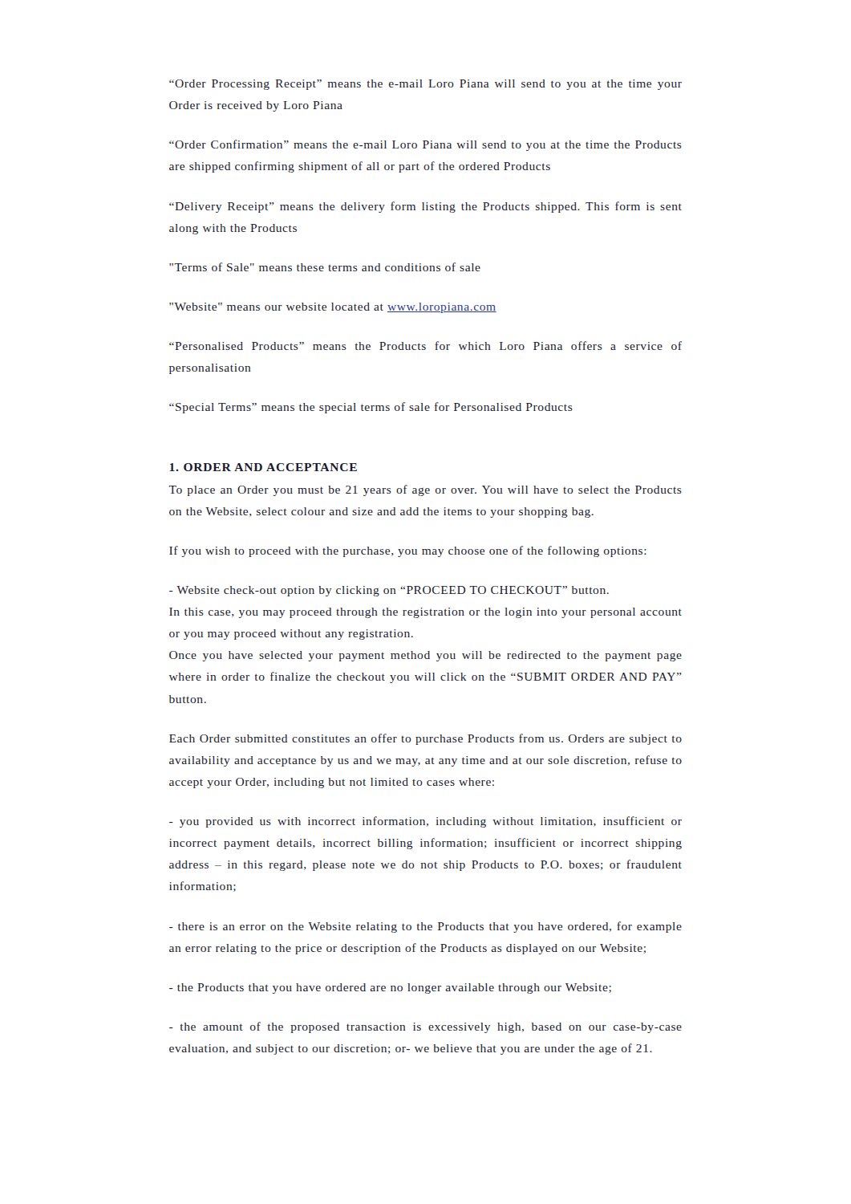“Order Processing Receipt” means the e-mail Loro Piana will send to you at the time your Order is received by Loro Piana
“Order Confirmation” means the e-mail Loro Piana will send to you at the time the Products are shipped confirming shipment of all or part of the ordered Products
“Delivery Receipt” means the delivery form listing the Products shipped. This form is sent along with the Products
"Terms of Sale" means these terms and conditions of sale
"Website" means our website located at www.loropiana.com
“Personalised Products” means the Products for which Loro Piana offers a service of personalisation
“Special Terms” means the special terms of sale for Personalised Products
1. ORDER AND ACCEPTANCE
To place an Order you must be 21 years of age or over. You will have to select the Products on the Website, select colour and size and add the items to your shopping bag.
If you wish to proceed with the purchase, you may choose one of the following options:
- Website check-out option by clicking on “PROCEED TO CHECKOUT” button.
In this case, you may proceed through the registration or the login into your personal account or you may proceed without any registration.
Once you have selected your payment method you will be redirected to the payment page where in order to finalize the checkout you will click on the “SUBMIT ORDER AND PAY” button.
Each Order submitted constitutes an offer to purchase Products from us. Orders are subject to availability and acceptance by us and we may, at any time and at our sole discretion, refuse to accept your Order, including but not limited to cases where:
- you provided us with incorrect information, including without limitation, insufficient or incorrect payment details, incorrect billing information; insufficient or incorrect shipping address – in this regard, please note we do not ship Products to P.O. boxes; or fraudulent information;
- there is an error on the Website relating to the Products that you have ordered, for example an error relating to the price or description of the Products as displayed on our Website;
- the Products that you have ordered are no longer available through our Website;
- the amount of the proposed transaction is excessively high, based on our case-by-case evaluation, and subject to our discretion; or- we believe that you are under the age of 21.